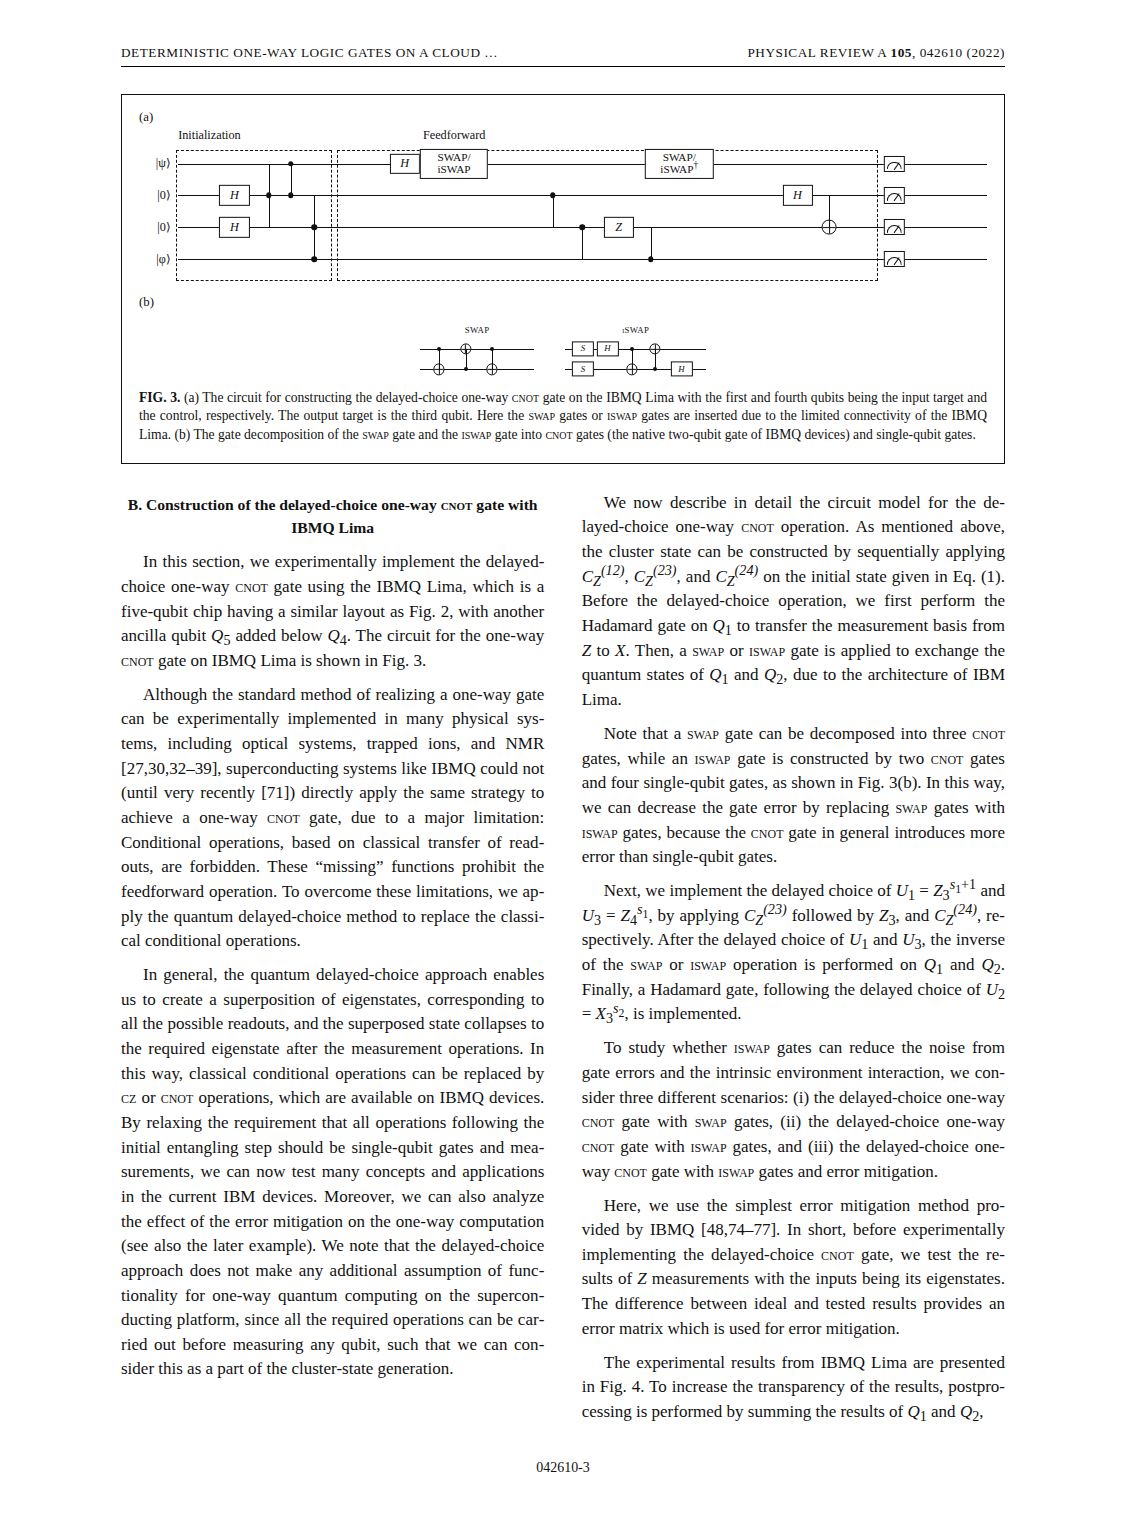Deterministic one-way logic gates on a cloud …
Physical Review A 105, 042610 (2022)
(a)
Initialization Feedforward
|ψ⟩
H
SWAP/
iSWAP
SWAP/
iSWAP†
|0⟩
H
x
H
|0⟩
H
Z
|φ⟩
(b)
SWAP
iSWAP
S
H
S
H
FIG. 3. (a) The circuit for constructing the delayed-choice one-way cnot gate on the IBMQ Lima with the first and fourth qubits being the input target and the control, respectively. The output target is the third qubit. Here the swap gates or iswap gates are inserted due to the limited connectivity of the IBMQ Lima. (b) The gate decomposition of the swap gate and the iswap gate into cnot gates (the native two-qubit gate of IBMQ devices) and single-qubit gates.
B. Construction of the delayed-choice one-way cnot gate with IBMQ Lima
In this section, we experimentally implement the delayed-choice one-way cnot gate using the IBMQ Lima, which is a five-qubit chip having a similar layout as Fig. 2, with another ancilla qubit Q5 added below Q4. The circuit for the one-way cnot gate on IBMQ Lima is shown in Fig. 3.
Although the standard method of realizing a one-way gate can be experimentally implemented in many physical systems, including optical systems, trapped ions, and NMR [27,30,32–39], superconducting systems like IBMQ could not (until very recently [71]) directly apply the same strategy to achieve a one-way cnot gate, due to a major limitation: Conditional operations, based on classical transfer of readouts, are forbidden. These “missing” functions prohibit the feedforward operation. To overcome these limitations, we apply the quantum delayed-choice method to replace the classical conditional operations.
In general, the quantum delayed-choice approach enables us to create a superposition of eigenstates, corresponding to all the possible readouts, and the superposed state collapses to the required eigenstate after the measurement operations. In this way, classical conditional operations can be replaced by cz or cnot operations, which are available on IBMQ devices. By relaxing the requirement that all operations following the initial entangling step should be single-qubit gates and measurements, we can now test many concepts and applications in the current IBM devices. Moreover, we can also analyze the effect of the error mitigation on the one-way computation (see also the later example). We note that the delayed-choice approach does not make any additional assumption of functionality for one-way quantum computing on the superconducting platform, since all the required operations can be carried out before measuring any qubit, such that we can consider this as a part of the cluster-state generation.
We now describe in detail the circuit model for the delayed-choice one-way cnot operation. As mentioned above, the cluster state can be constructed by sequentially applying CZ(12), CZ(23), and CZ(24) on the initial state given in Eq. (1). Before the delayed-choice operation, we first perform the Hadamard gate on Q1 to transfer the measurement basis from Z to X. Then, a swap or iswap gate is applied to exchange the quantum states of Q1 and Q2, due to the architecture of IBM Lima.
Note that a swap gate can be decomposed into three cnot gates, while an iswap gate is constructed by two cnot gates and four single-qubit gates, as shown in Fig. 3(b). In this way, we can decrease the gate error by replacing swap gates with iswap gates, because the cnot gate in general introduces more error than single-qubit gates.
Next, we implement the delayed choice of U1 = Z3s1+1 and U3 = Z4s1, by applying CZ(23) followed by Z3, and CZ(24), respectively. After the delayed choice of U1 and U3, the inverse of the swap or iswap operation is performed on Q1 and Q2. Finally, a Hadamard gate, following the delayed choice of U2 = X3s2, is implemented.
To study whether iswap gates can reduce the noise from gate errors and the intrinsic environment interaction, we consider three different scenarios: (i) the delayed-choice one-way cnot gate with swap gates, (ii) the delayed-choice one-way cnot gate with iswap gates, and (iii) the delayed-choice one-way cnot gate with iswap gates and error mitigation.
Here, we use the simplest error mitigation method provided by IBMQ [48,74–77]. In short, before experimentally implementing the delayed-choice cnot gate, we test the results of Z measurements with the inputs being its eigenstates. The difference between ideal and tested results provides an error matrix which is used for error mitigation.
The experimental results from IBMQ Lima are presented in Fig. 4. To increase the transparency of the results, postprocessing is performed by summing the results of Q1 and Q2,
042610-3